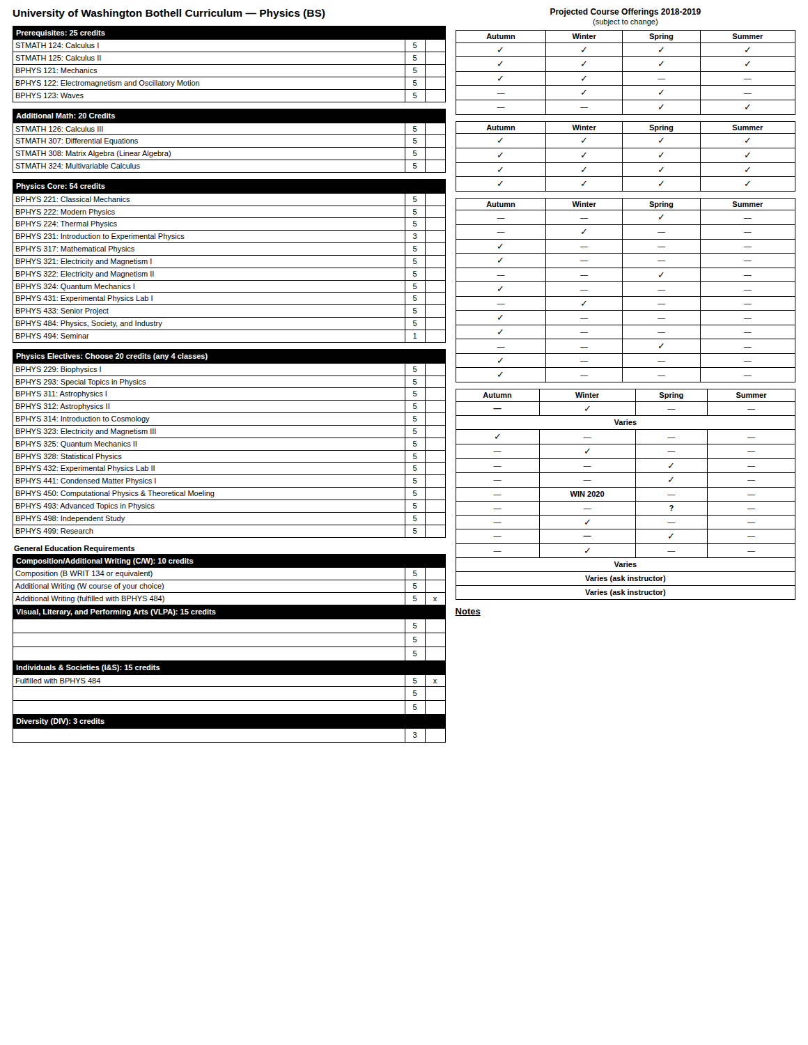University of Washington Bothell Curriculum — Physics (BS)
| Prerequisites: 25 credits |
| STMATH 124: Calculus I | 5 | |
| STMATH 125: Calculus II | 5 | |
| BPHYS 121: Mechanics | 5 | |
| BPHYS 122: Electromagnetism and Oscillatory Motion | 5 | |
| BPHYS 123: Waves | 5 | |
| Additional Math: 20 Credits |
| STMATH 126: Calculus III | 5 | |
| STMATH 307: Differential Equations | 5 | |
| STMATH 308: Matrix Algebra (Linear Algebra) | 5 | |
| STMATH 324: Multivariable Calculus | 5 | |
| Physics Core: 54 credits |
| BPHYS 221: Classical Mechanics | 5 | |
| BPHYS 222: Modern Physics | 5 | |
| BPHYS 224: Thermal Physics | 5 | |
| BPHYS 231: Introduction to Experimental Physics | 3 | |
| BPHYS 317: Mathematical Physics | 5 | |
| BPHYS 321: Electricity and Magnetism I | 5 | |
| BPHYS 322: Electricity and Magnetism II | 5 | |
| BPHYS 324: Quantum Mechanics I | 5 | |
| BPHYS 431: Experimental Physics Lab I | 5 | |
| BPHYS 433: Senior Project | 5 | |
| BPHYS 484: Physics, Society, and Industry | 5 | |
| BPHYS 494: Seminar | 1 | |
| Physics Electives: Choose 20 credits (any 4 classes) |
| BPHYS 229: Biophysics I | 5 | |
| BPHYS 293: Special Topics in Physics | 5 | |
| BPHYS 311: Astrophysics I | 5 | |
| BPHYS 312: Astrophysics II | 5 | |
| BPHYS 314: Introduction to Cosmology | 5 | |
| BPHYS 323: Electricity and Magnetism III | 5 | |
| BPHYS 325: Quantum Mechanics II | 5 | |
| BPHYS 328: Statistical Physics | 5 | |
| BPHYS 432: Experimental Physics Lab II | 5 | |
| BPHYS 441: Condensed Matter Physics I | 5 | |
| BPHYS 450: Computational Physics & Theoretical Moeling | 5 | |
| BPHYS 493: Advanced Topics in Physics | 5 | |
| BPHYS 498: Independent Study | 5 | |
| BPHYS 499: Research | 5 | |
General Education Requirements
| Composition/Additional Writing (C/W): 10 credits |
| Composition (B WRIT 134 or equivalent) | 5 | |
| Additional Writing (W course of your choice) | 5 | |
| Additional Writing (fulfilled with BPHYS 484) | 5 | x |
| Visual, Literary, and Performing Arts (VLPA): 15 credits |
| | 5 | |
| | 5 | |
| | 5 | |
| Individuals & Societies (I&S): 15 credits |
| Fulfilled with BPHYS 484 | 5 | x |
| | 5 | |
| | 5 | |
| Diversity (DIV): 3 credits |
| | 3 | |
Projected Course Offerings 2018-2019
(subject to change)
| Autumn | Winter | Spring | Summer |
| --- | --- | --- | --- |
| Autumn | Winter | Spring | Summer |
| --- | --- | --- | --- |
| Autumn | Winter | Spring | Summer |
| --- | --- | --- | --- |
| Autumn | Winter | Spring | Summer |
| --- | --- | --- | --- |
| — | | | |
| Varies |
| | WIN 2020 | | |
| | | ? | |
| | — | | |
| Varies |
| Varies (ask instructor) |
| Varies (ask instructor) |
Notes